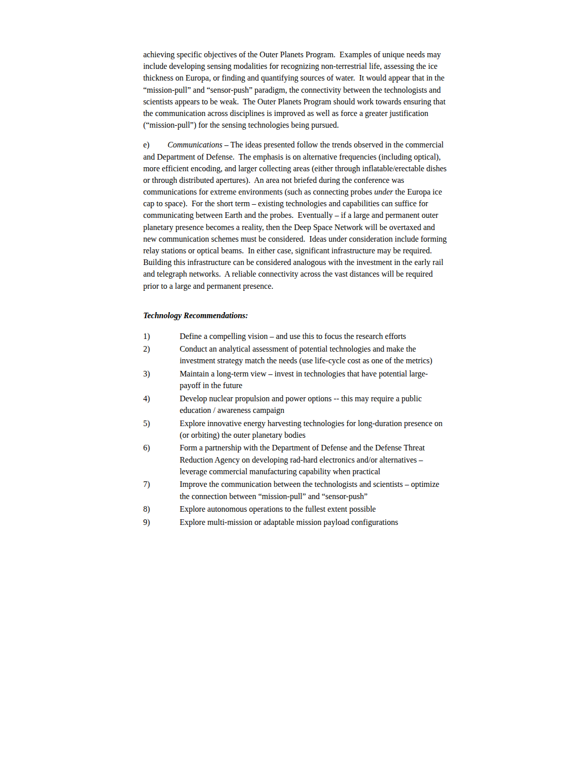achieving specific objectives of the Outer Planets Program. Examples of unique needs may include developing sensing modalities for recognizing non-terrestrial life, assessing the ice thickness on Europa, or finding and quantifying sources of water. It would appear that in the “mission-pull” and “sensor-push” paradigm, the connectivity between the technologists and scientists appears to be weak. The Outer Planets Program should work towards ensuring that the communication across disciplines is improved as well as force a greater justification (“mission-pull”) for the sensing technologies being pursued.
e) Communications – The ideas presented follow the trends observed in the commercial and Department of Defense. The emphasis is on alternative frequencies (including optical), more efficient encoding, and larger collecting areas (either through inflatable/erectable dishes or through distributed apertures). An area not briefed during the conference was communications for extreme environments (such as connecting probes under the Europa ice cap to space). For the short term – existing technologies and capabilities can suffice for communicating between Earth and the probes. Eventually – if a large and permanent outer planetary presence becomes a reality, then the Deep Space Network will be overtaxed and new communication schemes must be considered. Ideas under consideration include forming relay stations or optical beams. In either case, significant infrastructure may be required. Building this infrastructure can be considered analogous with the investment in the early rail and telegraph networks. A reliable connectivity across the vast distances will be required prior to a large and permanent presence.
Technology Recommendations:
1) Define a compelling vision – and use this to focus the research efforts
2) Conduct an analytical assessment of potential technologies and make the investment strategy match the needs (use life-cycle cost as one of the metrics)
3) Maintain a long-term view – invest in technologies that have potential large-payoff in the future
4) Develop nuclear propulsion and power options -- this may require a public education / awareness campaign
5) Explore innovative energy harvesting technologies for long-duration presence on (or orbiting) the outer planetary bodies
6) Form a partnership with the Department of Defense and the Defense Threat Reduction Agency on developing rad-hard electronics and/or alternatives – leverage commercial manufacturing capability when practical
7) Improve the communication between the technologists and scientists – optimize the connection between “mission-pull” and “sensor-push”
8) Explore autonomous operations to the fullest extent possible
9) Explore multi-mission or adaptable mission payload configurations